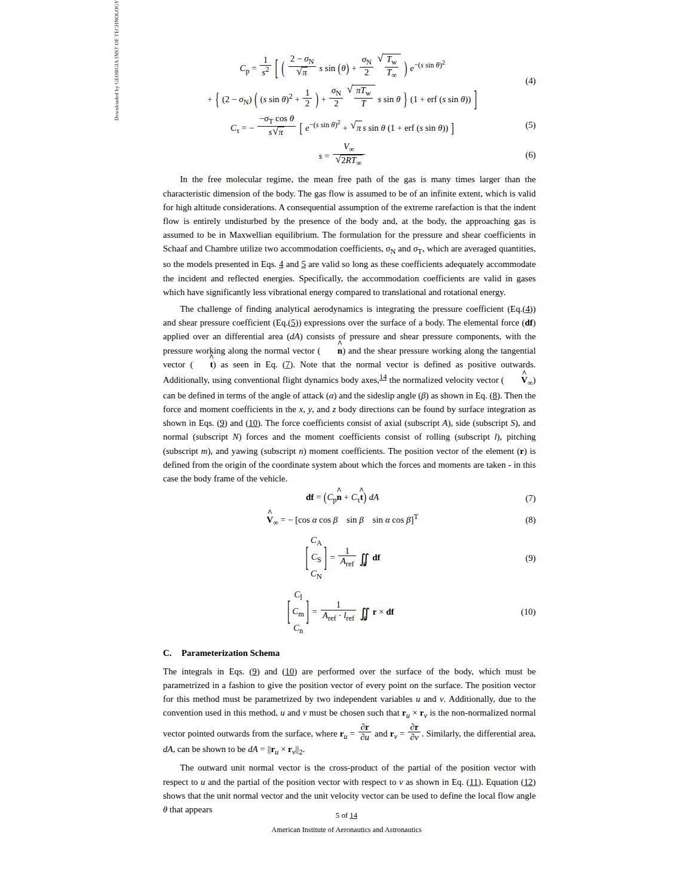Downloaded by GEORGIA INST OF TECHNOLOGY on February 2, 2014 | http://arc.aiaa.org | DOI: 10.2514/6.2014-0728
Cp = 1 s2 [ ( 2 − σN π s sin (θ) + σN 2 Tw T∞ ) e−(s sin θ)2
+ { (2 − σN) ( (s sin θ)2 + 12 ) + σN 2 πTw T s sin θ } (1 + erf (s sin θ)) ]
(4)
Cτ = − −σT cos θ sπ [ e−(s sin θ)2 + πs sin θ (1 + erf (s sin θ)) ]
(5)
s = V∞2RT∞
(6)
In the free molecular regime, the mean free path of the gas is many times larger than the characteristic dimension of the body. The gas flow is assumed to be of an infinite extent, which is valid for high altitude considerations. A consequential assumption of the extreme rarefaction is that the indent flow is entirely undisturbed by the presence of the body and, at the body, the approaching gas is assumed to be in Maxwellian equilibrium. The formulation for the pressure and shear coefficients in Schaaf and Chambre utilize two accommodation coefficients, σN and σT, which are averaged quantities, so the models presented in Eqs. 4 and 5 are valid so long as these coefficients adequately accommodate the incident and reflected energies. Specifically, the accommodation coefficients are valid in gases which have significantly less vibrational energy compared to translational and rotational energy.
The challenge of finding analytical aerodynamics is integrating the pressure coefficient (Eq.(4)) and shear pressure coefficient (Eq.(5)) expressions over the surface of a body. The elemental force (df) applied over an differential area (dA) consists of pressure and shear pressure components, with the pressure working along the normal vector (n) and the shear pressure working along the tangential vector (t) as seen in Eq. (7). Note that the normal vector is defined as positive outwards. Additionally, using conventional flight dynamics body axes,14 the normalized velocity vector (V∞) can be defined in terms of the angle of attack (α) and the sideslip angle (β) as shown in Eq. (8). Then the force and moment coefficients in the x, y, and z body directions can be found by surface integration as shown in Eqs. (9) and (10). The force coefficients consist of axial (subscript A), side (subscript S), and normal (subscript N) forces and the moment coefficients consist of rolling (subscript l), pitching (subscript m), and yawing (subscript n) moment coefficients. The position vector of the element (r) is defined from the origin of the coordinate system about which the forces and moments are taken - in this case the body frame of the vehicle.
df = (Cp n + Cτ t) dA
(7)
V∞ = − [cos α cos β sin β sin α cos β]T
(8)
[ CA CS CN ] = 1 Aref ∬S df
(9)
[ Cl Cm Cn ] = 1 Aref · lref ∬S r × df
(10)
C. Parameterization Schema
The integrals in Eqs. (9) and (10) are performed over the surface of the body, which must be parametrized in a fashion to give the position vector of every point on the surface. The position vector for this method must be parametrized by two independent variables u and v. Additionally, due to the convention used in this method, u and v must be chosen such that ru × rv is the non-normalized normal vector pointed outwards from the surface, where ru = ∂r∂u and rv = ∂r∂v. Similarly, the differential area, dA, can be shown to be dA = ||ru × rv||2.
The outward unit normal vector is the cross-product of the partial of the position vector with respect to u and the partial of the position vector with respect to v as shown in Eq. (11). Equation (12) shows that the unit normal vector and the unit velocity vector can be used to define the local flow angle θ that appears
5 of 14
American Institute of Aeronautics and Astronautics